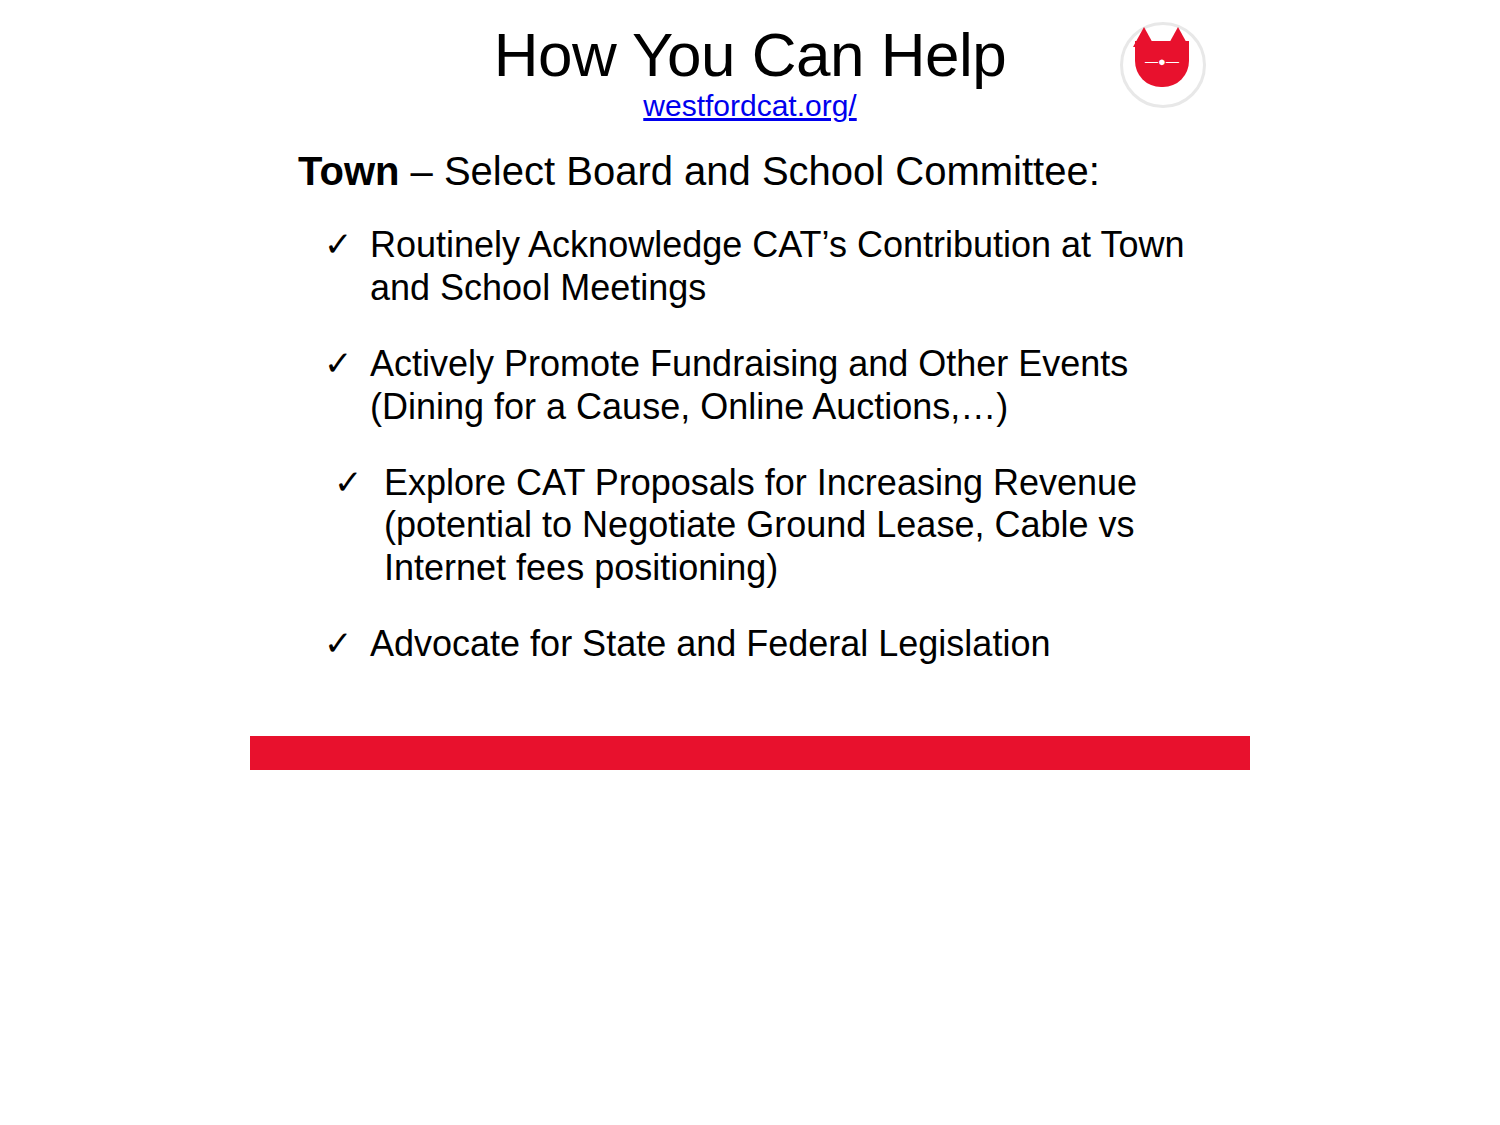—●—
How You Can Help
westfordcat.org/
Town – Select Board and School Committee:
Routinely Acknowledge CAT’s Contribution at Town and School Meetings
Actively Promote Fundraising and Other Events (Dining for a Cause, Online Auctions,…)
Explore CAT Proposals for Increasing Revenue (potential to Negotiate Ground Lease, Cable vs Internet fees positioning)
Advocate for State and Federal Legislation